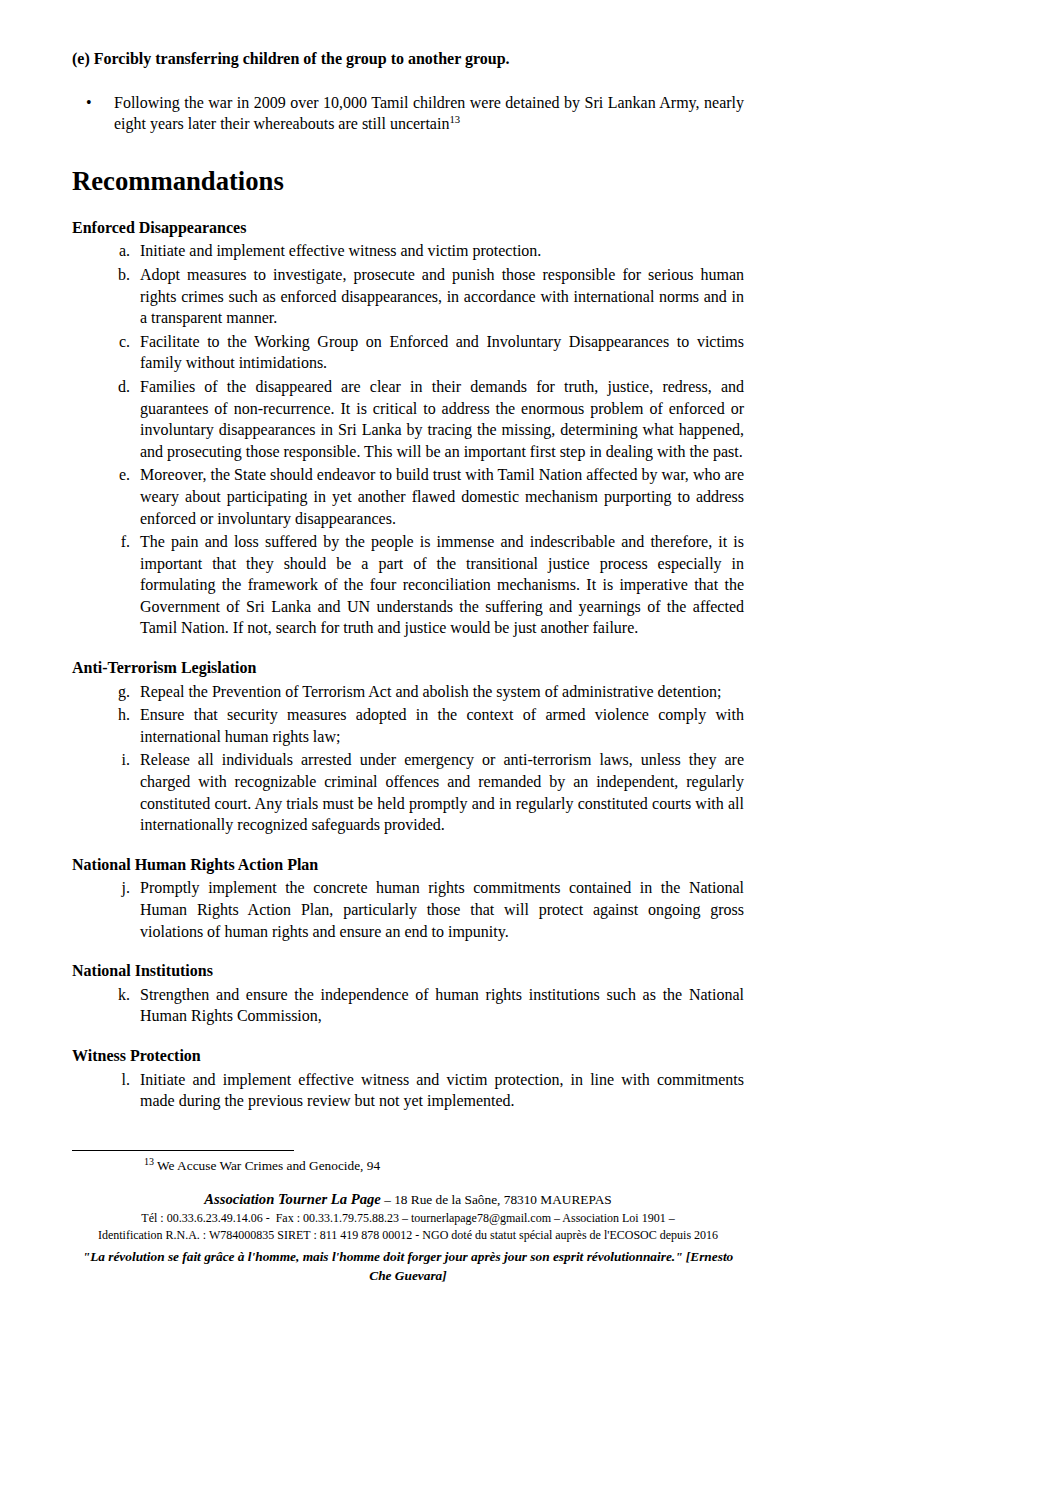(e) Forcibly transferring children of the group to another group.
Following the war in 2009 over 10,000 Tamil children were detained by Sri Lankan Army, nearly eight years later their whereabouts are still uncertain13
Recommandations
Enforced Disappearances
Initiate and implement effective witness and victim protection.
Adopt measures to investigate, prosecute and punish those responsible for serious human rights crimes such as enforced disappearances, in accordance with international norms and in a transparent manner.
Facilitate to the Working Group on Enforced and Involuntary Disappearances to victims family without intimidations.
Families of the disappeared are clear in their demands for truth, justice, redress, and guarantees of non-recurrence. It is critical to address the enormous problem of enforced or involuntary disappearances in Sri Lanka by tracing the missing, determining what happened, and prosecuting those responsible. This will be an important first step in dealing with the past.
Moreover, the State should endeavor to build trust with Tamil Nation affected by war, who are weary about participating in yet another flawed domestic mechanism purporting to address enforced or involuntary disappearances.
The pain and loss suffered by the people is immense and indescribable and therefore, it is important that they should be a part of the transitional justice process especially in formulating the framework of the four reconciliation mechanisms. It is imperative that the Government of Sri Lanka and UN understands the suffering and yearnings of the affected Tamil Nation. If not, search for truth and justice would be just another failure.
Anti-Terrorism Legislation
Repeal the Prevention of Terrorism Act and abolish the system of administrative detention;
Ensure that security measures adopted in the context of armed violence comply with international human rights law;
Release all individuals arrested under emergency or anti-terrorism laws, unless they are charged with recognizable criminal offences and remanded by an independent, regularly constituted court. Any trials must be held promptly and in regularly constituted courts with all internationally recognized safeguards provided.
National Human Rights Action Plan
Promptly implement the concrete human rights commitments contained in the National Human Rights Action Plan, particularly those that will protect against ongoing gross violations of human rights and ensure an end to impunity.
National Institutions
Strengthen and ensure the independence of human rights institutions such as the National Human Rights Commission,
Witness Protection
Initiate and implement effective witness and victim protection, in line with commitments made during the previous review but not yet implemented.
13 We Accuse War Crimes and Genocide, 94
Association Tourner La Page – 18 Rue de la Saône, 78310 MAUREPAS
Tél : 00.33.6.23.49.14.06 - Fax : 00.33.1.79.75.88.23 – tournerlapage78@gmail.com – Association Loi 1901 –
Identification R.N.A. : W784000835 SIRET : 811 419 878 00012 - NGO doté du statut spécial auprès de l'ECOSOC depuis 2016
"La révolution se fait grâce à l'homme, mais l'homme doit forger jour après jour son esprit révolutionnaire." [Ernesto Che Guevara]